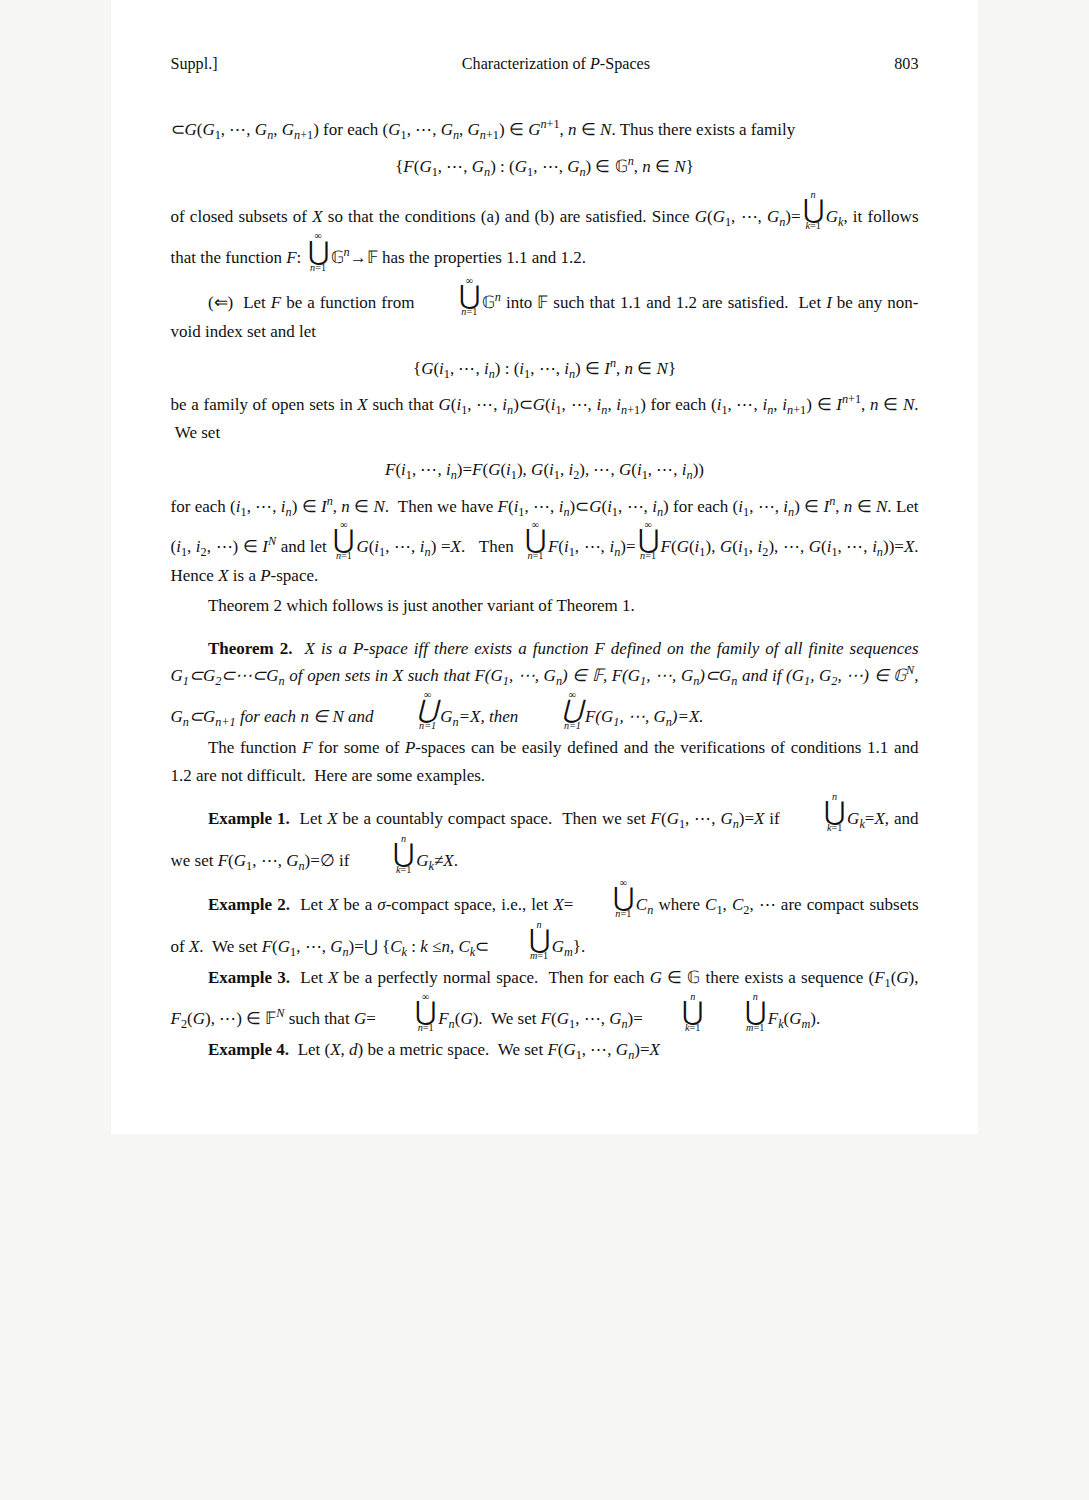Suppl.] Characterization of P-Spaces 803
⊂G(G1, ⋯, Gn, Gn+1) for each (G1, ⋯, Gn, Gn+1) ∈ Gn+1, n ∈ N. Thus there exists a family
{F(G1, ⋯, Gn) : (G1, ⋯, Gn) ∈ 𝔾n, n ∈ N}
of closed subsets of X so that the conditions (a) and (b) are satisfied. Since G(G1, ⋯, Gn)=n⋃k=1 Gk, it follows that the function F: ∞⋃n=1 𝔾n→𝔽 has the properties 1.1 and 1.2.
(⇐) Let F be a function from ∞⋃n=1 𝔾n into 𝔽 such that 1.1 and 1.2 are satisfied. Let I be any nonvoid index set and let
{G(i1, ⋯, in) : (i1, ⋯, in) ∈ In, n ∈ N}
be a family of open sets in X such that G(i1, ⋯, in)⊂G(i1, ⋯, in, in+1) for each (i1, ⋯, in, in+1) ∈ In+1, n ∈ N. We set
F(i1, ⋯, in)=F(G(i1), G(i1, i2), ⋯, G(i1, ⋯, in))
for each (i1, ⋯, in) ∈ In, n ∈ N. Then we have F(i1, ⋯, in)⊂G(i1, ⋯, in) for each (i1, ⋯, in) ∈ In, n ∈ N. Let (i1, i2, ⋯) ∈ IN and let ∞⋃n=1 G(i1, ⋯, in) =X. Then ∞⋃n=1 F(i1, ⋯, in)=∞⋃n=1 F(G(i1), G(i1, i2), ⋯, G(i1, ⋯, in))=X. Hence X is a P-space.
Theorem 2 which follows is just another variant of Theorem 1.
Theorem 2. X is a P-space iff there exists a function F defined on the family of all finite sequences G1⊂G2⊂⋯⊂Gn of open sets in X such that F(G1, ⋯, Gn) ∈ 𝔽, F(G1, ⋯, Gn)⊂Gn and if (G1, G2, ⋯) ∈ 𝔾N, Gn⊂Gn+1 for each n ∈ N and ∞⋃n=1 Gn=X, then ∞⋃n=1 F(G1, ⋯, Gn)=X.
The function F for some of P-spaces can be easily defined and the verifications of conditions 1.1 and 1.2 are not difficult. Here are some examples.
Example 1. Let X be a countably compact space. Then we set F(G1, ⋯, Gn)=X if n⋃k=1 Gk=X, and we set F(G1, ⋯, Gn)=∅ if n⋃k=1 Gk≠X.
Example 2. Let X be a σ-compact space, i.e., let X=∞⋃n=1 Cn where C1, C2, ⋯ are compact subsets of X. We set F(G1, ⋯, Gn)=⋃ {Ck : k ≤n, Ck⊂n⋃m=1 Gm}.
Example 3. Let X be a perfectly normal space. Then for each G ∈ 𝔾 there exists a sequence (F1(G), F2(G), ⋯) ∈ 𝔽N such that G=∞⋃n=1 Fn(G). We set F(G1, ⋯, Gn)=n⋃k=1 n⋃m=1 Fk(Gm).
Example 4. Let (X, d) be a metric space. We set F(G1, ⋯, Gn)=X